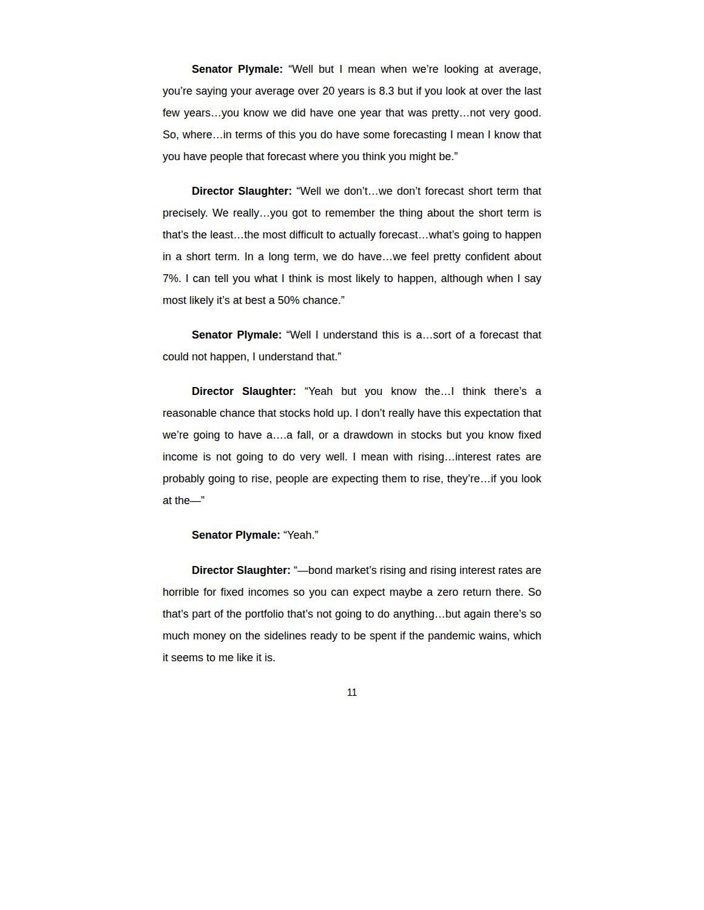Senator Plymale: “Well but I mean when we’re looking at average, you’re saying your average over 20 years is 8.3 but if you look at over the last few years…you know we did have one year that was pretty…not very good. So, where…in terms of this you do have some forecasting I mean I know that you have people that forecast where you think you might be.”
Director Slaughter: “Well we don’t…we don’t forecast short term that precisely. We really…you got to remember the thing about the short term is that’s the least…the most difficult to actually forecast…what’s going to happen in a short term. In a long term, we do have…we feel pretty confident about 7%. I can tell you what I think is most likely to happen, although when I say most likely it’s at best a 50% chance.”
Senator Plymale: “Well I understand this is a…sort of a forecast that could not happen, I understand that.”
Director Slaughter: “Yeah but you know the…I think there’s a reasonable chance that stocks hold up. I don’t really have this expectation that we’re going to have a….a fall, or a drawdown in stocks but you know fixed income is not going to do very well. I mean with rising…interest rates are probably going to rise, people are expecting them to rise, they’re…if you look at the—”
Senator Plymale: “Yeah.”
Director Slaughter: “—bond market’s rising and rising interest rates are horrible for fixed incomes so you can expect maybe a zero return there. So that’s part of the portfolio that’s not going to do anything…but again there’s so much money on the sidelines ready to be spent if the pandemic wains, which it seems to me like it is.
11